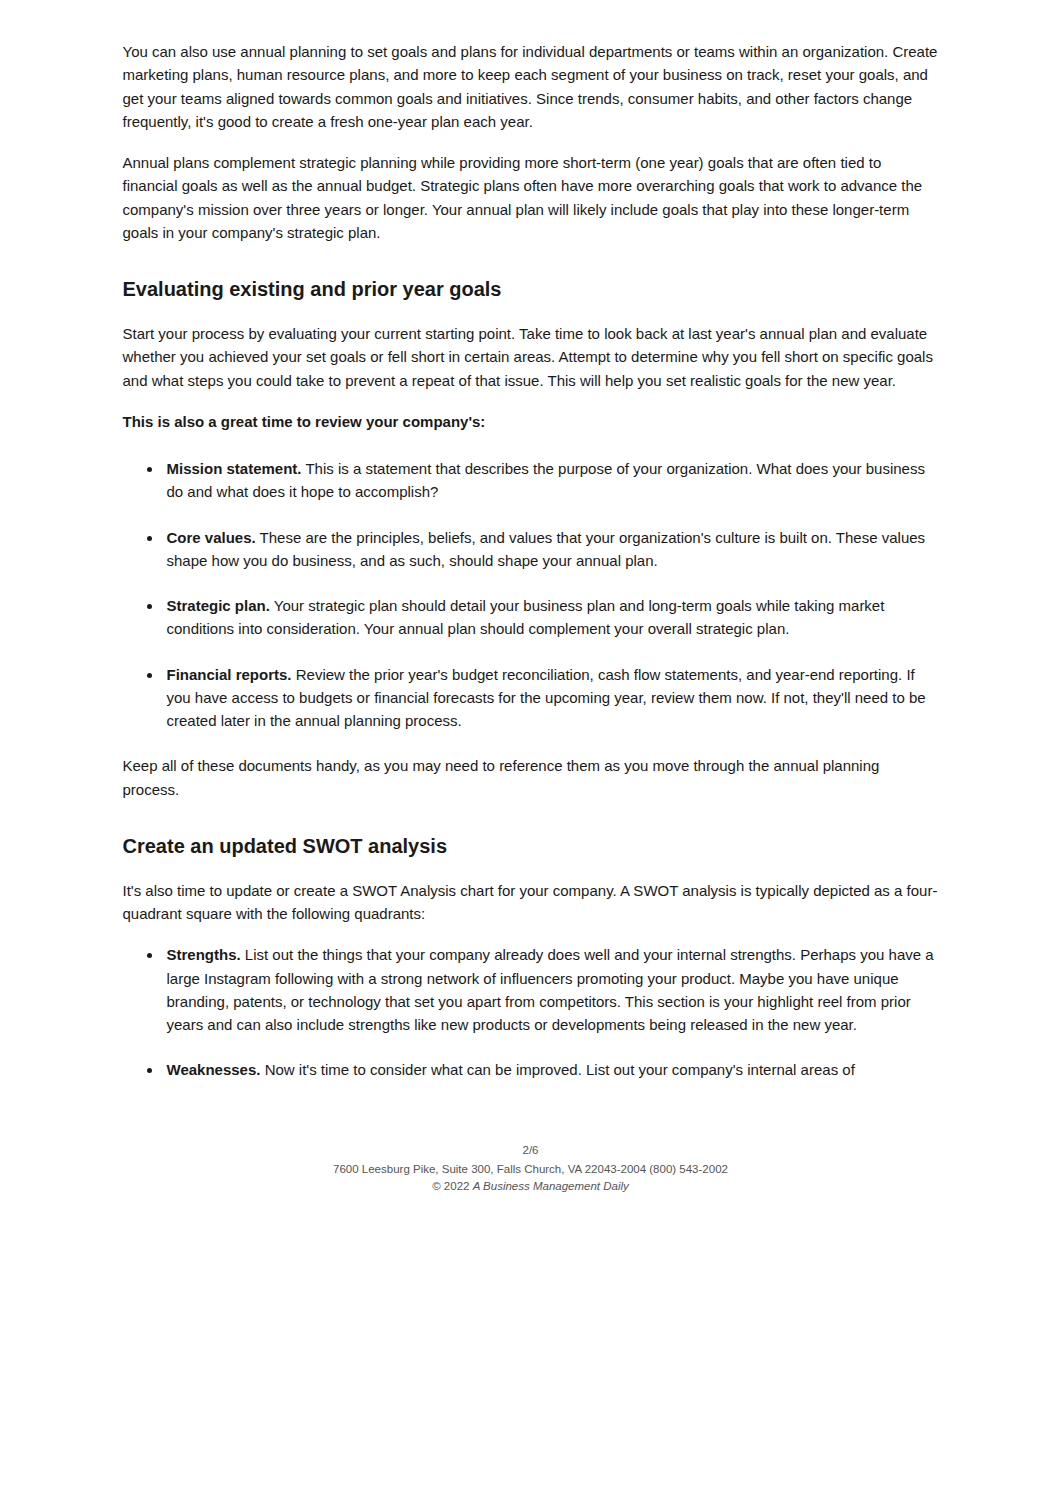You can also use annual planning to set goals and plans for individual departments or teams within an organization. Create marketing plans, human resource plans, and more to keep each segment of your business on track, reset your goals, and get your teams aligned towards common goals and initiatives. Since trends, consumer habits, and other factors change frequently, it's good to create a fresh one-year plan each year.
Annual plans complement strategic planning while providing more short-term (one year) goals that are often tied to financial goals as well as the annual budget. Strategic plans often have more overarching goals that work to advance the company's mission over three years or longer. Your annual plan will likely include goals that play into these longer-term goals in your company's strategic plan.
Evaluating existing and prior year goals
Start your process by evaluating your current starting point. Take time to look back at last year's annual plan and evaluate whether you achieved your set goals or fell short in certain areas. Attempt to determine why you fell short on specific goals and what steps you could take to prevent a repeat of that issue. This will help you set realistic goals for the new year.
This is also a great time to review your company's:
Mission statement. This is a statement that describes the purpose of your organization. What does your business do and what does it hope to accomplish?
Core values. These are the principles, beliefs, and values that your organization's culture is built on. These values shape how you do business, and as such, should shape your annual plan.
Strategic plan. Your strategic plan should detail your business plan and long-term goals while taking market conditions into consideration. Your annual plan should complement your overall strategic plan.
Financial reports. Review the prior year's budget reconciliation, cash flow statements, and year-end reporting. If you have access to budgets or financial forecasts for the upcoming year, review them now. If not, they'll need to be created later in the annual planning process.
Keep all of these documents handy, as you may need to reference them as you move through the annual planning process.
Create an updated SWOT analysis
It's also time to update or create a SWOT Analysis chart for your company. A SWOT analysis is typically depicted as a four-quadrant square with the following quadrants:
Strengths. List out the things that your company already does well and your internal strengths. Perhaps you have a large Instagram following with a strong network of influencers promoting your product. Maybe you have unique branding, patents, or technology that set you apart from competitors. This section is your highlight reel from prior years and can also include strengths like new products or developments being released in the new year.
Weaknesses. Now it's time to consider what can be improved. List out your company's internal areas of
2/6
7600 Leesburg Pike, Suite 300, Falls Church, VA 22043-2004 (800) 543-2002
© 2022 A Business Management Daily